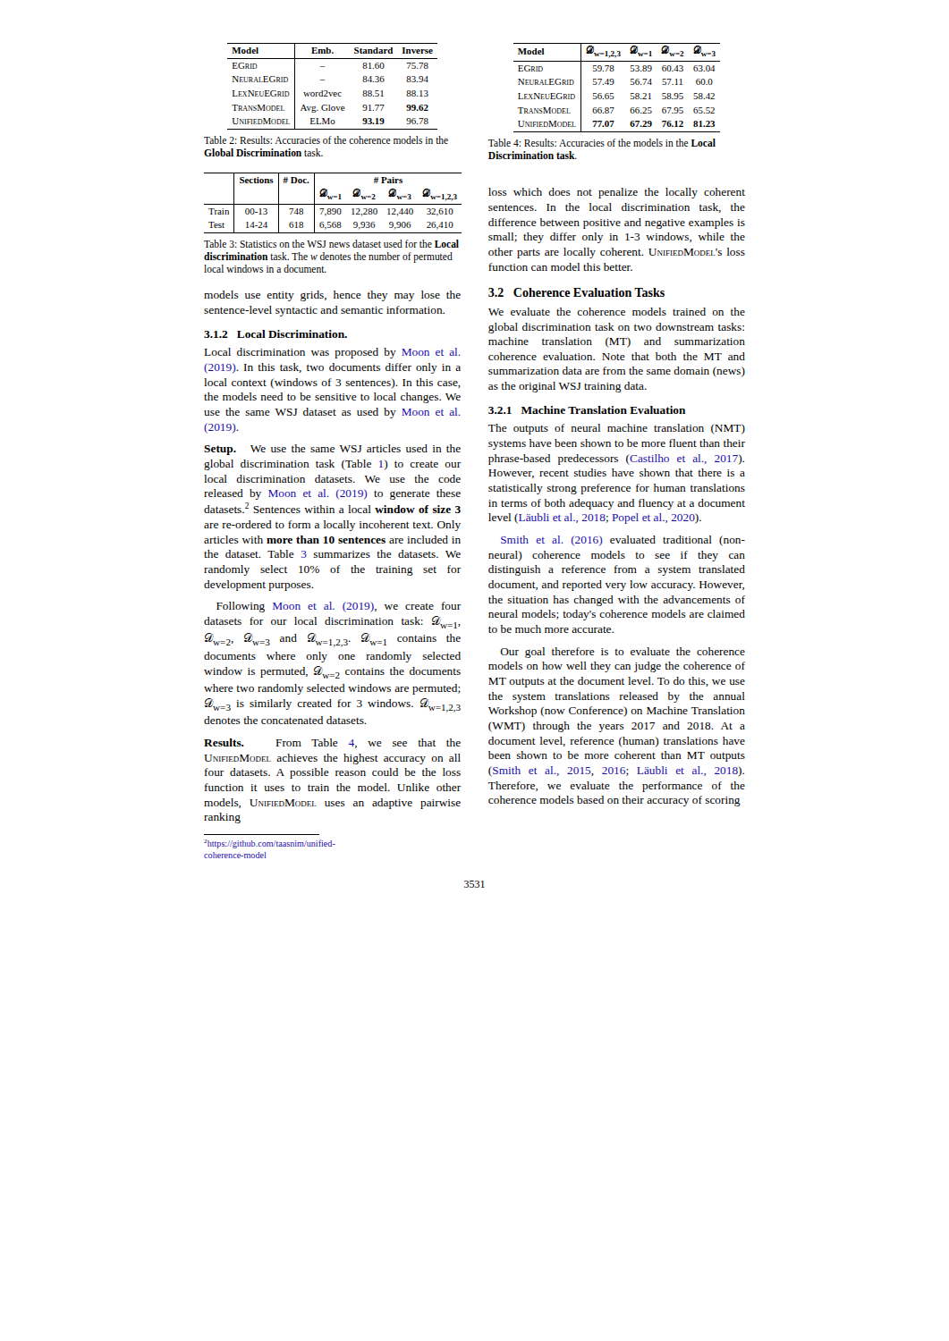| Model | Emb. | Standard | Inverse |
| --- | --- | --- | --- |
| EGrid | – | 81.60 | 75.78 |
| NeuralEGrid | – | 84.36 | 83.94 |
| LexNeuEGrid | word2vec | 88.51 | 88.13 |
| TransModel | Avg. Glove | 91.77 | 99.62 |
| UnifiedModel | ELMo | 93.19 | 96.78 |
Table 2: Results: Accuracies of the coherence models in the Global Discrimination task.
| | Sections | # Doc. | # Pairs |
| --- | --- | --- | --- |
| | | | 𝒟 w=1 | 𝒟 w=2 | 𝒟 w=3 | 𝒟 w=1,2,3 |
| Train | 00-13 | 748 | 7,890 | 12,280 | 12,440 | 32,610 |
| Test | 14-24 | 618 | 6,568 | 9,936 | 9,906 | 26,410 |
Table 3: Statistics on the WSJ news dataset used for the Local discrimination task. The w denotes the number of permuted local windows in a document.
models use entity grids, hence they may lose the sentence-level syntactic and semantic information.
3.1.2 Local Discrimination.
Local discrimination was proposed by Moon et al. (2019). In this task, two documents differ only in a local context (windows of 3 sentences). In this case, the models need to be sensitive to local changes. We use the same WSJ dataset as used by Moon et al. (2019).
Setup. We use the same WSJ articles used in the global discrimination task (Table 1) to create our local discrimination datasets. We use the code released by Moon et al. (2019) to generate these datasets.2 Sentences within a local window of size 3 are re-ordered to form a locally incoherent text. Only articles with more than 10 sentences are included in the dataset. Table 3 summarizes the datasets. We randomly select 10% of the training set for development purposes.
Following Moon et al. (2019), we create four datasets for our local discrimination task: 𝒟w=1, 𝒟w=2, 𝒟w=3 and 𝒟w=1,2,3. 𝒟w=1 contains the documents where only one randomly selected window is permuted, 𝒟w=2 contains the documents where two randomly selected windows are permuted; 𝒟w=3 is similarly created for 3 windows. 𝒟w=1,2,3 denotes the concatenated datasets.
Results. From Table 4, we see that the UnifiedModel achieves the highest accuracy on all four datasets. A possible reason could be the loss function it uses to train the model. Unlike other models, UnifiedModel uses an adaptive pairwise ranking
2https://github.com/taasnim/unified-coherence-model
| Model | 𝒟 w=1,2,3 | 𝒟 w=1 | 𝒟 w=2 | 𝒟 w=3 |
| --- | --- | --- | --- | --- |
| EGrid | 59.78 | 53.89 | 60.43 | 63.04 |
| NeuralEGrid | 57.49 | 56.74 | 57.11 | 60.0 |
| LexNeuEGrid | 56.65 | 58.21 | 58.95 | 58.42 |
| TransModel | 66.87 | 66.25 | 67.95 | 65.52 |
| UnifiedModel | 77.07 | 67.29 | 76.12 | 81.23 |
Table 4: Results: Accuracies of the models in the Local Discrimination task.
loss which does not penalize the locally coherent sentences. In the local discrimination task, the difference between positive and negative examples is small; they differ only in 1-3 windows, while the other parts are locally coherent. UnifiedModel's loss function can model this better.
3.2 Coherence Evaluation Tasks
We evaluate the coherence models trained on the global discrimination task on two downstream tasks: machine translation (MT) and summarization coherence evaluation. Note that both the MT and summarization data are from the same domain (news) as the original WSJ training data.
3.2.1 Machine Translation Evaluation
The outputs of neural machine translation (NMT) systems have been shown to be more fluent than their phrase-based predecessors (Castilho et al., 2017). However, recent studies have shown that there is a statistically strong preference for human translations in terms of both adequacy and fluency at a document level (Läubli et al., 2018; Popel et al., 2020).
Smith et al. (2016) evaluated traditional (non-neural) coherence models to see if they can distinguish a reference from a system translated document, and reported very low accuracy. However, the situation has changed with the advancements of neural models; today's coherence models are claimed to be much more accurate.
Our goal therefore is to evaluate the coherence models on how well they can judge the coherence of MT outputs at the document level. To do this, we use the system translations released by the annual Workshop (now Conference) on Machine Translation (WMT) through the years 2017 and 2018. At a document level, reference (human) translations have been shown to be more coherent than MT outputs (Smith et al., 2015, 2016; Läubli et al., 2018). Therefore, we evaluate the performance of the coherence models based on their accuracy of scoring
3531